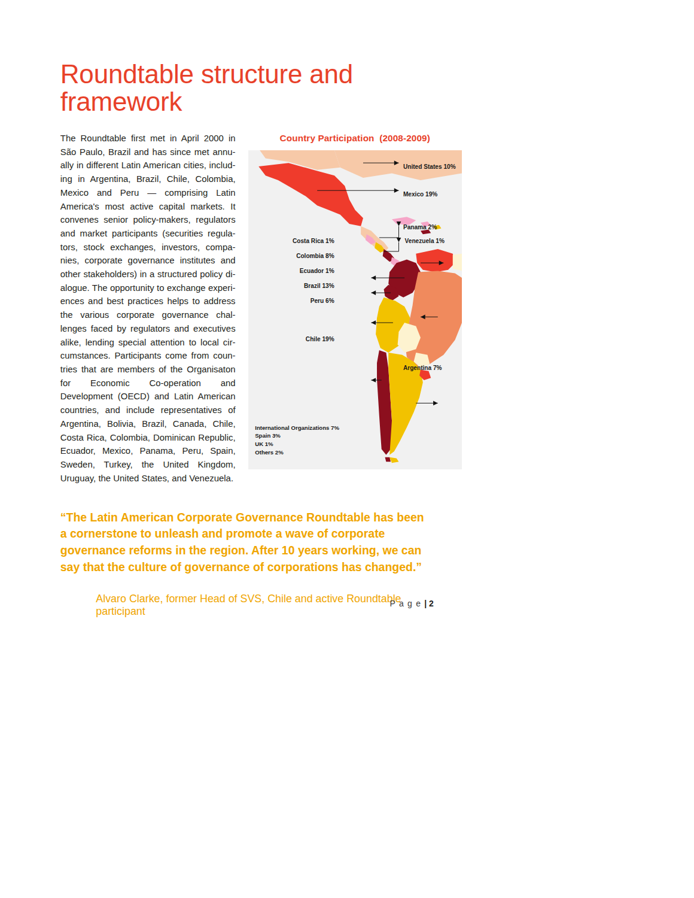Roundtable structure and framework
The Roundtable first met in April 2000 in São Paulo, Brazil and has since met annually in different Latin American cities, including in Argentina, Brazil, Chile, Colombia, Mexico and Peru — comprising Latin America's most active capital markets. It convenes senior policy-makers, regulators and market participants (securities regulators, stock exchanges, investors, companies, corporate governance institutes and other stakeholders) in a structured policy dialogue. The opportunity to exchange experiences and best practices helps to address the various corporate governance challenges faced by regulators and executives alike, lending special attention to local circumstances. Participants come from countries that are members of the Organisaton for Economic Co-operation and Development (OECD) and Latin American countries, and include representatives of Argentina, Bolivia, Brazil, Canada, Chile, Costa Rica, Colombia, Dominican Republic, Ecuador, Mexico, Panama, Peru, Spain, Sweden, Turkey, the United Kingdom, Uruguay, the United States, and Venezuela.
Country Participation (2008-2009)
United States 10%
Mexico 19%
Panama 2%
Venezuela 1%
Costa Rica 1%
Colombia 8%
Ecuador 1%
Brazil 13%
Peru 6%
Chile 19%
Argentina 7%
International Organizations 7%
Spain 3%
UK 1%
Others 2%
“The Latin American Corporate Governance Roundtable has been a cornerstone to unleash and promote a wave of corporate governance reforms in the region. After 10 years working, we can say that the culture of governance of corporations has changed.”
Alvaro Clarke, former Head of SVS, Chile and active Roundtable participant
P a g e | 2